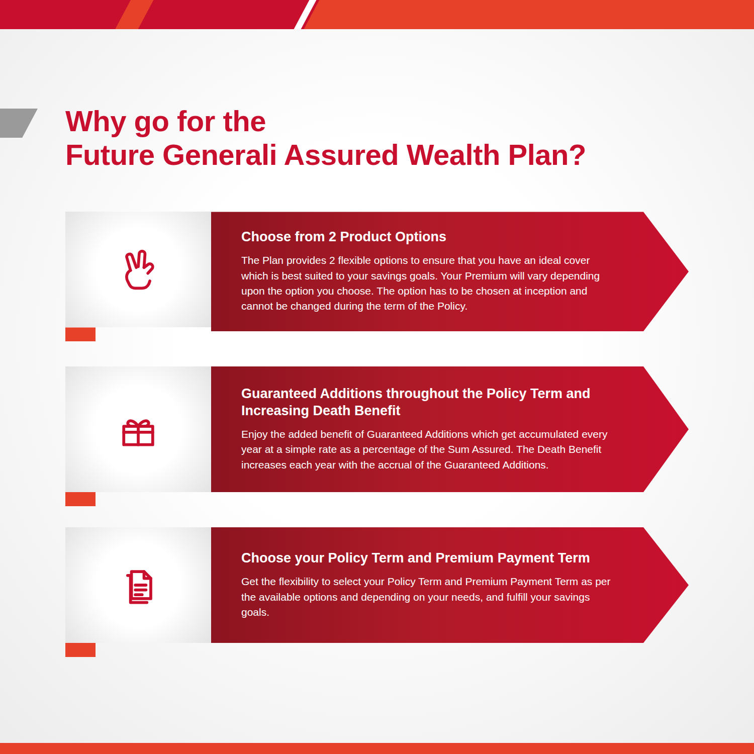Why go for the
Future Generali Assured Wealth Plan?
Choose from 2 Product Options
The Plan provides 2 flexible options to ensure that you have an ideal cover which is best suited to your savings goals. Your Premium will vary depending upon the option you choose. The option has to be chosen at inception and cannot be changed during the term of the Policy.
Guaranteed Additions throughout the Policy Term and Increasing Death Benefit
Enjoy the added benefit of Guaranteed Additions which get accumulated every year at a simple rate as a percentage of the Sum Assured. The Death Benefit increases each year with the accrual of the Guaranteed Additions.
Choose your Policy Term and Premium Payment Term
Get the flexibility to select your Policy Term and Premium Payment Term as per the available options and depending on your needs, and fulfill your savings goals.